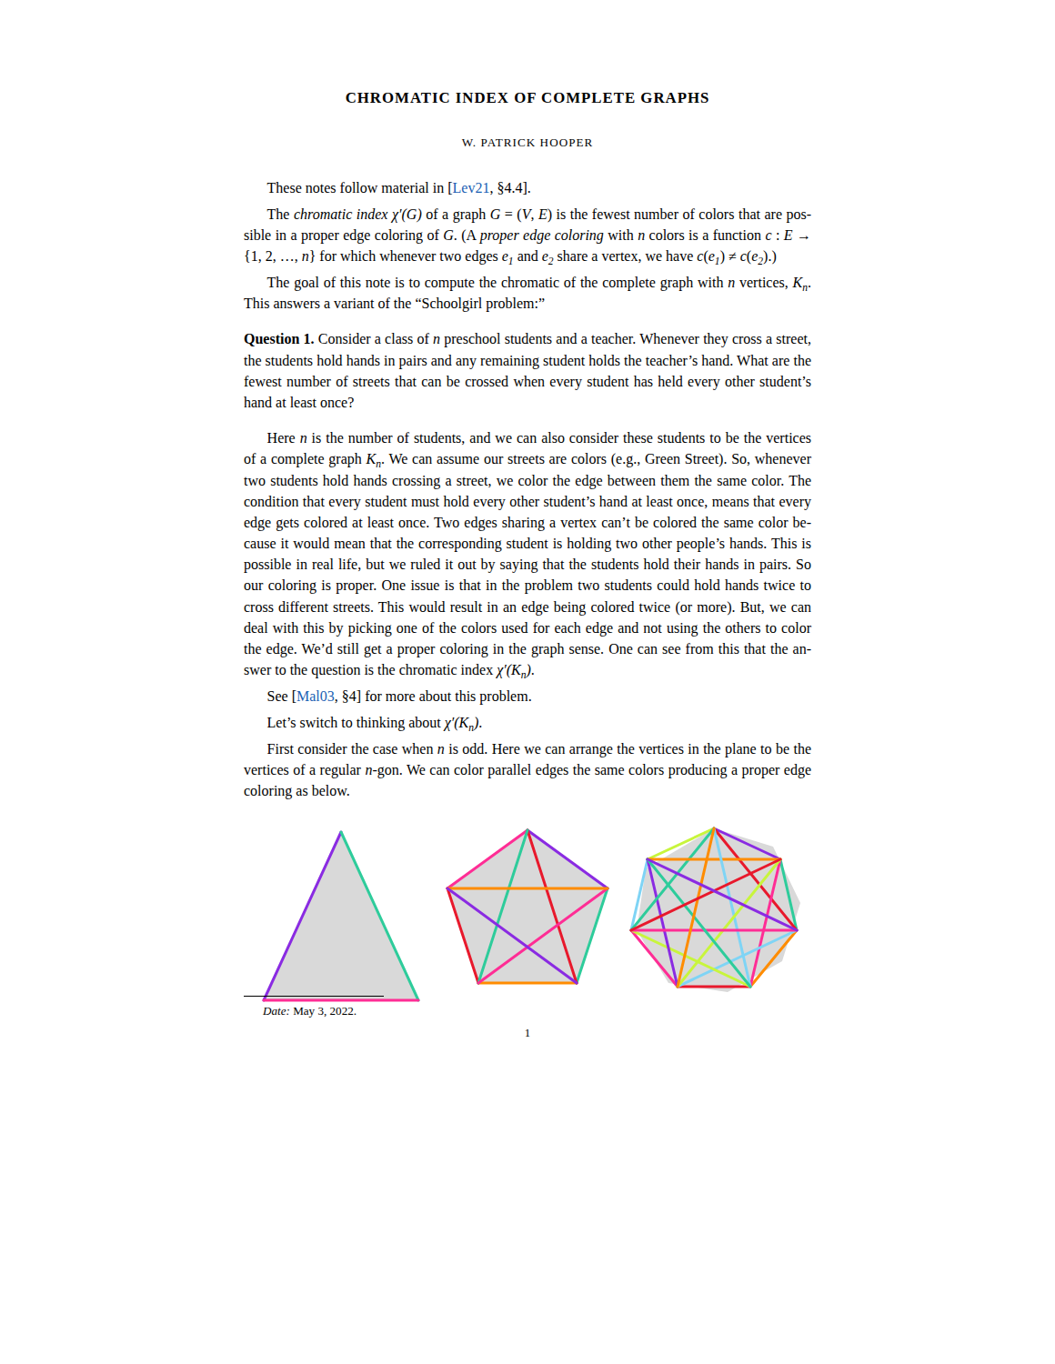Chromatic Index of Complete Graphs
W. Patrick Hooper
These notes follow material in [Lev21, §4.4].
The chromatic index χ′(G) of a graph G = (V, E) is the fewest number of colors that are possible in a proper edge coloring of G. (A proper edge coloring with n colors is a function c : E → {1, 2, …, n} for which whenever two edges e1 and e2 share a vertex, we have c(e1) ≠ c(e2).)
The goal of this note is to compute the chromatic of the complete graph with n vertices, Kn. This answers a variant of the “Schoolgirl problem:”
Question 1. Consider a class of n preschool students and a teacher. Whenever they cross a street, the students hold hands in pairs and any remaining student holds the teacher’s hand. What are the fewest number of streets that can be crossed when every student has held every other student’s hand at least once?
Here n is the number of students, and we can also consider these students to be the vertices of a complete graph Kn. We can assume our streets are colors (e.g., Green Street). So, whenever two students hold hands crossing a street, we color the edge between them the same color. The condition that every student must hold every other student’s hand at least once, means that every edge gets colored at least once. Two edges sharing a vertex can’t be colored the same color because it would mean that the corresponding student is holding two other people’s hands. This is possible in real life, but we ruled it out by saying that the students hold their hands in pairs. So our coloring is proper. One issue is that in the problem two students could hold hands twice to cross different streets. This would result in an edge being colored twice (or more). But, we can deal with this by picking one of the colors used for each edge and not using the others to color the edge. We’d still get a proper coloring in the graph sense. One can see from this that the answer to the question is the chromatic index χ′(Kn).
See [Mal03, §4] for more about this problem.
Let’s switch to thinking about χ′(Kn).
First consider the case when n is odd. Here we can arrange the vertices in the plane to be the vertices of a regular n-gon. We can color parallel edges the same colors producing a proper edge coloring as below.
Date: May 3, 2022.
1